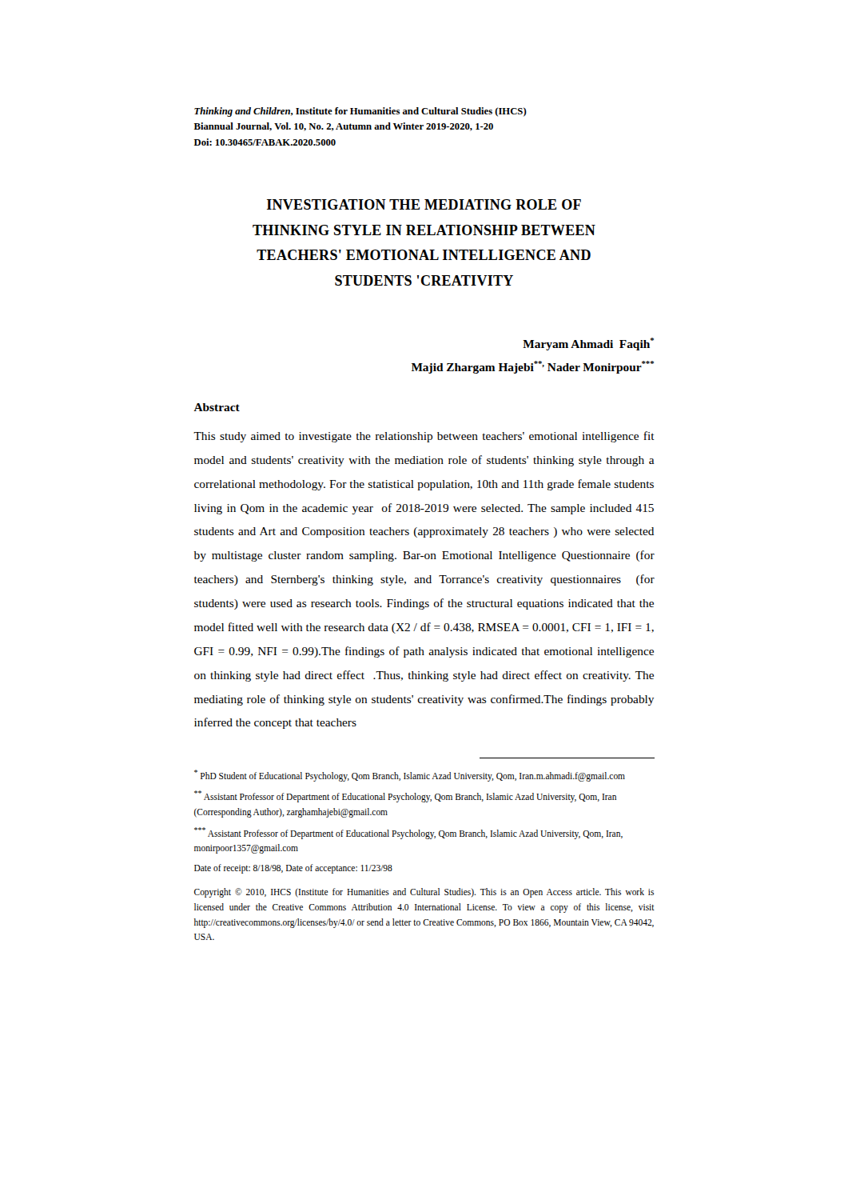Thinking and Children, Institute for Humanities and Cultural Studies (IHCS)
Biannual Journal, Vol. 10, No. 2, Autumn and Winter 2019-2020, 1-20
Doi: 10.30465/FABAK.2020.5000
Investigation the Mediating Role of
Thinking Style in Relationship Between
Teachers' Emotional Intelligence and
Students 'Creativity
Maryam Ahmadi Faqih*
Majid Zhargam Hajebi**, Nader Monirpour***
Abstract
This study aimed to investigate the relationship between teachers' emotional intelligence fit model and students' creativity with the mediation role of students' thinking style through a correlational methodology. For the statistical population, 10th and 11th grade female students living in Qom in the academic year of 2018-2019 were selected. The sample included 415 students and Art and Composition teachers (approximately 28 teachers ) who were selected by multistage cluster random sampling. Bar-on Emotional Intelligence Questionnaire (for teachers) and Sternberg's thinking style, and Torrance's creativity questionnaires (for students) were used as research tools. Findings of the structural equations indicated that the model fitted well with the research data (X2 / df = 0.438, RMSEA = 0.0001, CFI = 1, IFI = 1, GFI = 0.99, NFI = 0.99).The findings of path analysis indicated that emotional intelligence on thinking style had direct effect .Thus, thinking style had direct effect on creativity. The mediating role of thinking style on students' creativity was confirmed.The findings probably inferred the concept that teachers
* PhD Student of Educational Psychology, Qom Branch, Islamic Azad University, Qom, Iran.m.ahmadi.f@gmail.com
** Assistant Professor of Department of Educational Psychology, Qom Branch, Islamic Azad University, Qom, Iran (Corresponding Author), zarghamhajebi@gmail.com
*** Assistant Professor of Department of Educational Psychology, Qom Branch, Islamic Azad University, Qom, Iran, monirpoor1357@gmail.com
Date of receipt: 8/18/98, Date of acceptance: 11/23/98
Copyright © 2010, IHCS (Institute for Humanities and Cultural Studies). This is an Open Access article. This work is licensed under the Creative Commons Attribution 4.0 International License. To view a copy of this license, visit http://creativecommons.org/licenses/by/4.0/ or send a letter to Creative Commons, PO Box 1866, Mountain View, CA 94042, USA.